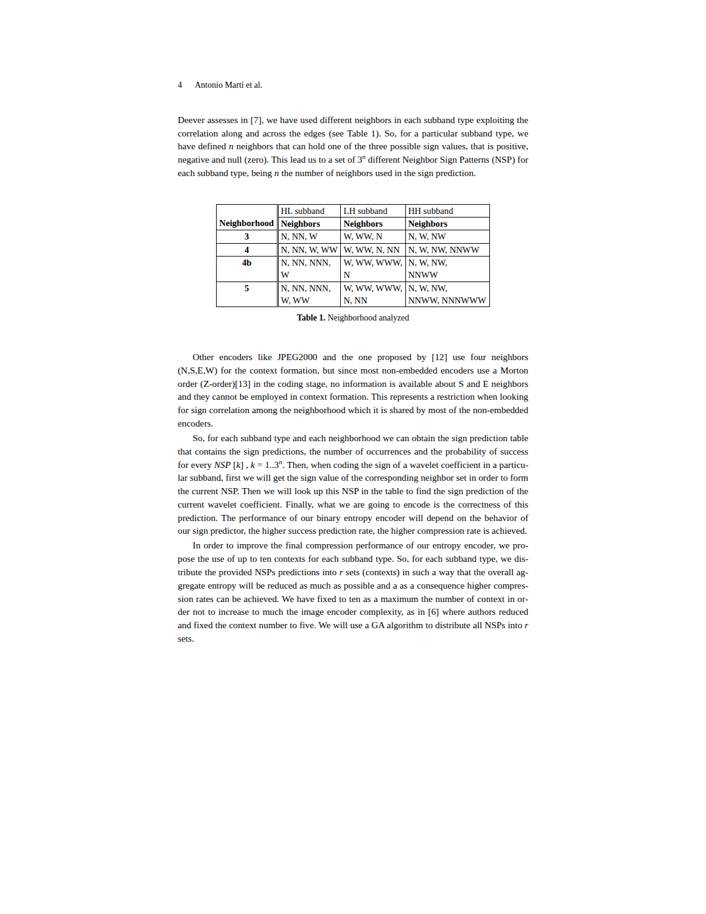4 Antonio Martí et al.
Deever assesses in [7], we have used different neighbors in each subband type exploiting the correlation along and across the edges (see Table 1). So, for a particular subband type, we have defined n neighbors that can hold one of the three possible sign values, that is positive, negative and null (zero). This lead us to a set of 3n different Neighbor Sign Patterns (NSP) for each subband type, being n the number of neighbors used in the sign prediction.
| | HL subband | LH subband | HH subband |
| Neighborhood | Neighbors | Neighbors | Neighbors |
| 3 | N, NN, W | W, WW, N | N, W, NW |
| 4 | N, NN, W, WW | W, WW, N, NN | N, W, NW, NNWW |
| 4b | N, NN, NNN, | W, WW, WWW, | N, W, NW, |
| | W | N | NNWW |
| 5 | N, NN, NNN, | W, WW, WWW, | N, W, NW, |
| | W, WW | N, NN | NNWW, NNNWWW |
Table 1. Neighborhood analyzed
Other encoders like JPEG2000 and the one proposed by [12] use four neighbors (N,S,E,W) for the context formation, but since most non-embedded encoders use a Morton order (Z-order)[13] in the coding stage, no information is available about S and E neighbors and they cannot be employed in context formation. This represents a restriction when looking for sign correlation among the neighborhood which it is shared by most of the non-embedded encoders.
So, for each subband type and each neighborhood we can obtain the sign prediction table that contains the sign predictions, the number of occurrences and the probability of success for every NSP [k] , k = 1..3n. Then, when coding the sign of a wavelet coefficient in a particular subband, first we will get the sign value of the corresponding neighbor set in order to form the current NSP. Then we will look up this NSP in the table to find the sign prediction of the current wavelet coefficient. Finally, what we are going to encode is the correctness of this prediction. The performance of our binary entropy encoder will depend on the behavior of our sign predictor, the higher success prediction rate, the higher compression rate is achieved.
In order to improve the final compression performance of our entropy encoder, we propose the use of up to ten contexts for each subband type. So, for each subband type, we distribute the provided NSPs predictions into r sets (contexts) in such a way that the overall aggregate entropy will be reduced as much as possible and a as a consequence higher compression rates can be achieved. We have fixed to ten as a maximum the number of context in order not to increase to much the image encoder complexity, as in [6] where authors reduced and fixed the context number to five. We will use a GA algorithm to distribute all NSPs into r sets.